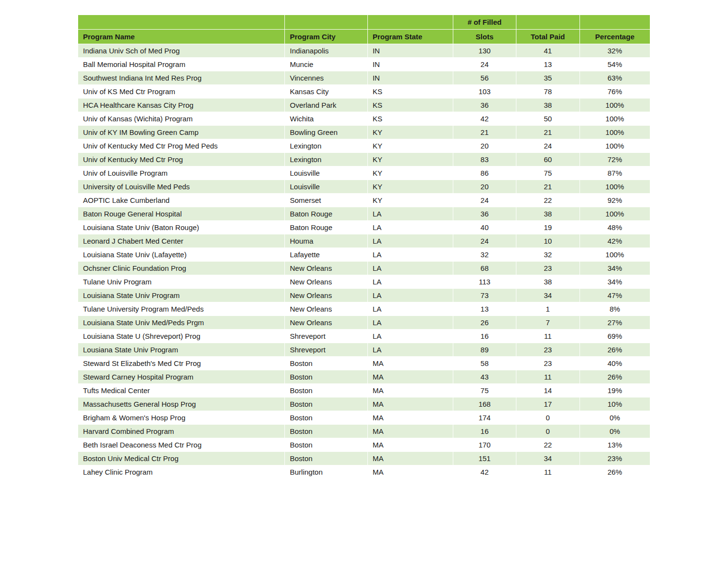| | | | # of Filled | | |
| --- | --- | --- | --- | --- | --- |
| Program Name | Program City | Program State | Slots | Total Paid | Percentage |
| Indiana Univ Sch of Med Prog | Indianapolis | IN | 130 | 41 | 32% |
| Ball Memorial Hospital Program | Muncie | IN | 24 | 13 | 54% |
| Southwest Indiana Int Med Res Prog | Vincennes | IN | 56 | 35 | 63% |
| Univ of KS Med Ctr Program | Kansas City | KS | 103 | 78 | 76% |
| HCA Healthcare Kansas City Prog | Overland Park | KS | 36 | 38 | 100% |
| Univ of Kansas (Wichita) Program | Wichita | KS | 42 | 50 | 100% |
| Univ of KY IM Bowling Green Camp | Bowling Green | KY | 21 | 21 | 100% |
| Univ of Kentucky Med Ctr Prog Med Peds | Lexington | KY | 20 | 24 | 100% |
| Univ of Kentucky Med Ctr Prog | Lexington | KY | 83 | 60 | 72% |
| Univ of Louisville Program | Louisville | KY | 86 | 75 | 87% |
| University of Louisville Med Peds | Louisville | KY | 20 | 21 | 100% |
| AOPTIC Lake Cumberland | Somerset | KY | 24 | 22 | 92% |
| Baton Rouge General Hospital | Baton Rouge | LA | 36 | 38 | 100% |
| Louisiana State Univ (Baton Rouge) | Baton Rouge | LA | 40 | 19 | 48% |
| Leonard J Chabert Med Center | Houma | LA | 24 | 10 | 42% |
| Louisiana State Univ (Lafayette) | Lafayette | LA | 32 | 32 | 100% |
| Ochsner Clinic Foundation Prog | New Orleans | LA | 68 | 23 | 34% |
| Tulane Univ Program | New Orleans | LA | 113 | 38 | 34% |
| Louisiana State Univ Program | New Orleans | LA | 73 | 34 | 47% |
| Tulane University Program Med/Peds | New Orleans | LA | 13 | 1 | 8% |
| Louisiana State Univ Med/Peds Prgm | New Orleans | LA | 26 | 7 | 27% |
| Louisiana State U (Shreveport) Prog | Shreveport | LA | 16 | 11 | 69% |
| Lousiana State Univ Program | Shreveport | LA | 89 | 23 | 26% |
| Steward St Elizabeth's Med Ctr Prog | Boston | MA | 58 | 23 | 40% |
| Steward Carney Hospital Program | Boston | MA | 43 | 11 | 26% |
| Tufts Medical Center | Boston | MA | 75 | 14 | 19% |
| Massachusetts General Hosp Prog | Boston | MA | 168 | 17 | 10% |
| Brigham & Women's Hosp Prog | Boston | MA | 174 | 0 | 0% |
| Harvard Combined Program | Boston | MA | 16 | 0 | 0% |
| Beth Israel Deaconess Med Ctr Prog | Boston | MA | 170 | 22 | 13% |
| Boston Univ Medical Ctr Prog | Boston | MA | 151 | 34 | 23% |
| Lahey Clinic Program | Burlington | MA | 42 | 11 | 26% |